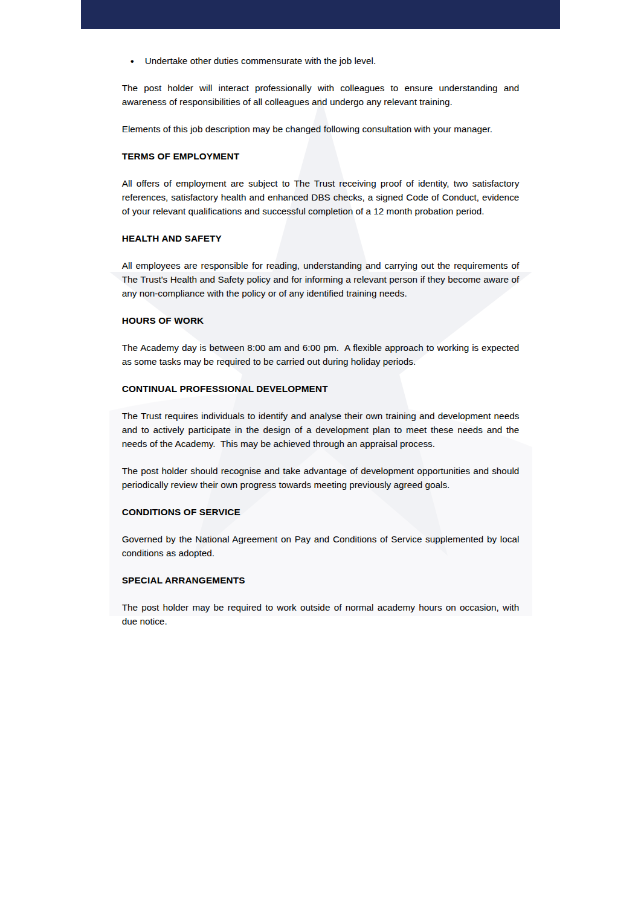Undertake other duties commensurate with the job level.
The post holder will interact professionally with colleagues to ensure understanding and awareness of responsibilities of all colleagues and undergo any relevant training.
Elements of this job description may be changed following consultation with your manager.
Terms of Employment
All offers of employment are subject to The Trust receiving proof of identity, two satisfactory references, satisfactory health and enhanced DBS checks, a signed Code of Conduct, evidence of your relevant qualifications and successful completion of a 12 month probation period.
Health and Safety
All employees are responsible for reading, understanding and carrying out the requirements of The Trust's Health and Safety policy and for informing a relevant person if they become aware of any non-compliance with the policy or of any identified training needs.
Hours of Work
The Academy day is between 8:00 am and 6:00 pm. A flexible approach to working is expected as some tasks may be required to be carried out during holiday periods.
Continual Professional Development
The Trust requires individuals to identify and analyse their own training and development needs and to actively participate in the design of a development plan to meet these needs and the needs of the Academy. This may be achieved through an appraisal process.
The post holder should recognise and take advantage of development opportunities and should periodically review their own progress towards meeting previously agreed goals.
Conditions of Service
Governed by the National Agreement on Pay and Conditions of Service supplemented by local conditions as adopted.
Special Arrangements
The post holder may be required to work outside of normal academy hours on occasion, with due notice.